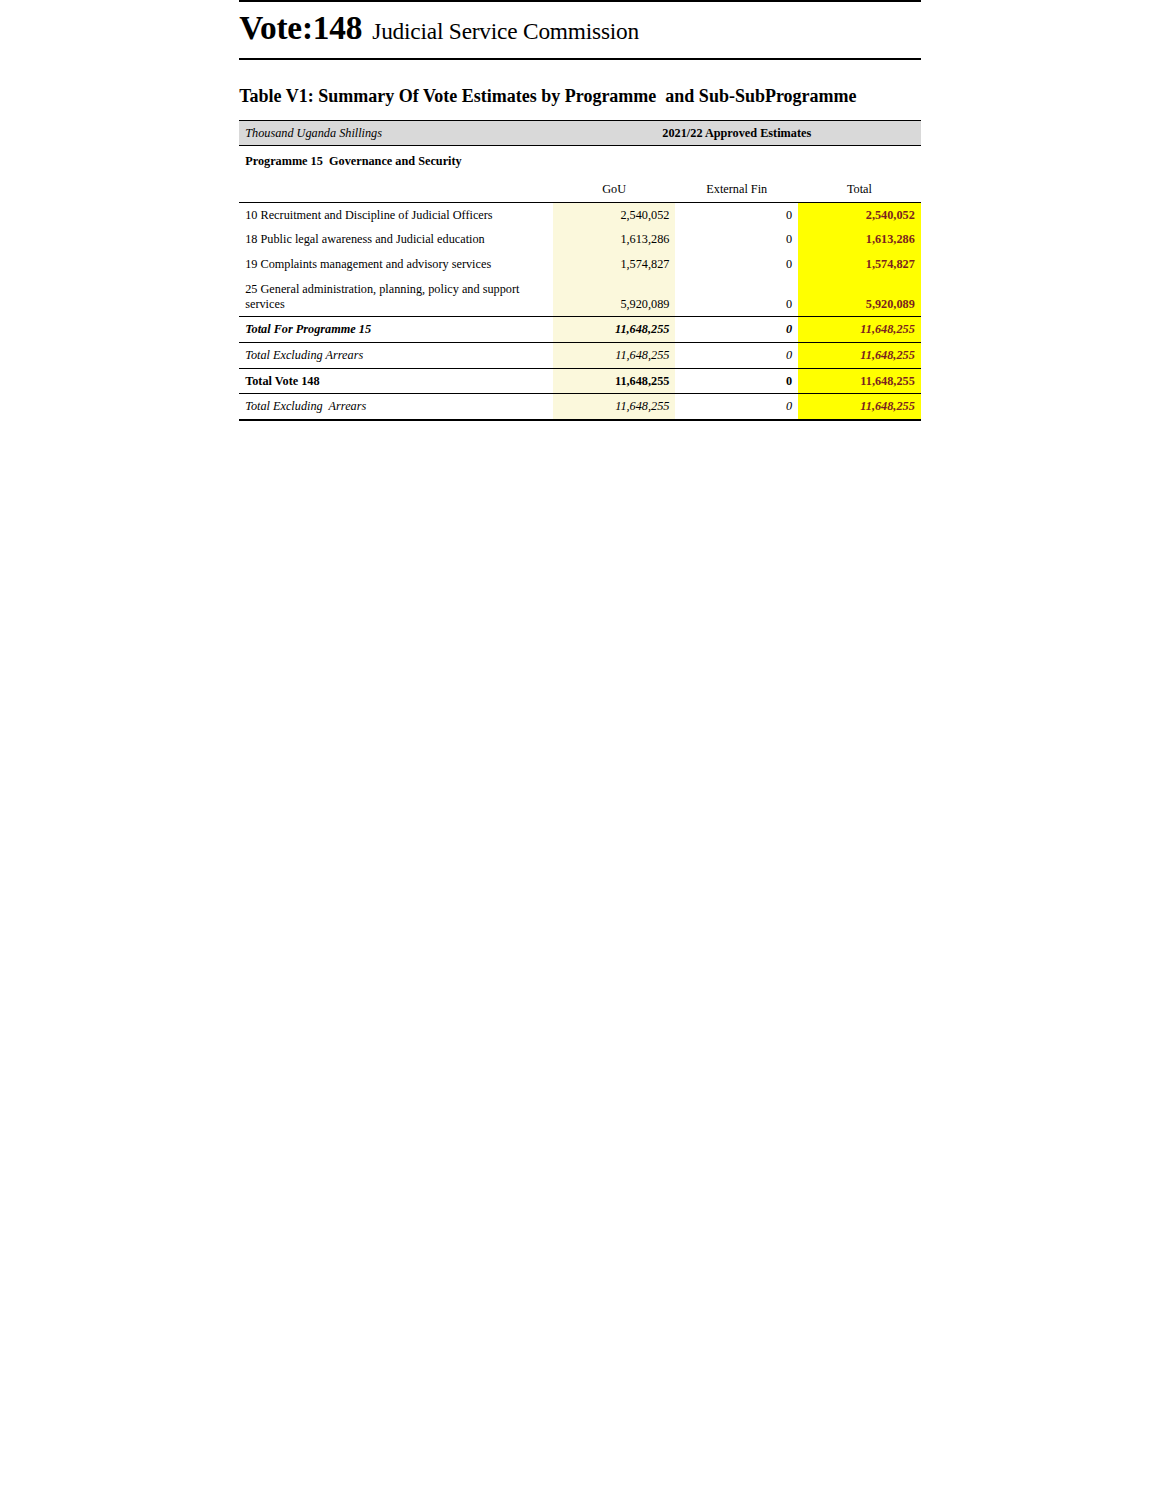Vote:148 Judicial Service Commission
Table V1: Summary Of Vote Estimates by Programme and Sub-SubProgramme
| Thousand Uganda Shillings | 2021/22 Approved Estimates |
| Programme 15 Governance and Security |
| | GoU | External Fin | Total |
| 10 Recruitment and Discipline of Judicial Officers | 2,540,052 | 0 | 2,540,052 |
| 18 Public legal awareness and Judicial education | 1,613,286 | 0 | 1,613,286 |
| 19 Complaints management and advisory services | 1,574,827 | 0 | 1,574,827 |
| 25 General administration, planning, policy and support services | 5,920,089 | 0 | 5,920,089 |
| Total For Programme 15 | 11,648,255 | 0 | 11,648,255 |
| Total Excluding Arrears | 11,648,255 | 0 | 11,648,255 |
| Total Vote 148 | 11,648,255 | 0 | 11,648,255 |
| Total Excluding Arrears | 11,648,255 | 0 | 11,648,255 |